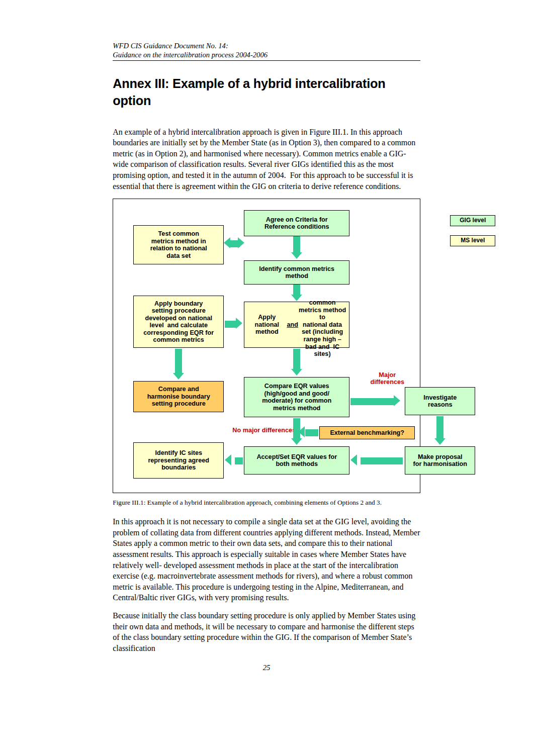WFD CIS Guidance Document No. 14:
Guidance on the intercalibration process 2004-2006
Annex III: Example of a hybrid intercalibration option
An example of a hybrid intercalibration approach is given in Figure III.1. In this approach boundaries are initially set by the Member State (as in Option 3), then compared to a common metric (as in Option 2), and harmonised where necessary). Common metrics enable a GIG-wide comparison of classification results. Several river GIGs identified this as the most promising option, and tested it in the autumn of 2004. For this approach to be successful it is essential that there is agreement within the GIG on criteria to derive reference conditions.
GIG level
MS level
Agree on Criteria for
Reference conditions
Test common
metrics method in
relation to national
data set
Identify common metrics
method
Apply boundary
setting procedure
developed on national
level and calculate
corresponding EQR for
common metrics
Apply national method and
common metrics method to
national data set (including
range high – bad and IC
sites)
Compare and
harmonise boundary
setting procedure
Compare EQR values
(high/good and good/
moderate) for common
metrics method
Investigate
reasons
External benchmarking?
Make proposal
for harmonisation
Accept/Set EQR values for
both methods
Identify IC sites
representing agreed
boundaries
Major
differences
No major differences
Figure III.1: Example of a hybrid intercalibration approach, combining elements of Options 2 and 3.
In this approach it is not necessary to compile a single data set at the GIG level, avoiding the problem of collating data from different countries applying different methods. Instead, Member States apply a common metric to their own data sets, and compare this to their national assessment results. This approach is especially suitable in cases where Member States have relatively well- developed assessment methods in place at the start of the intercalibration exercise (e.g. macroinvertebrate assessment methods for rivers), and where a robust common metric is available. This procedure is undergoing testing in the Alpine, Mediterranean, and Central/Baltic river GIGs, with very promising results.
Because initially the class boundary setting procedure is only applied by Member States using their own data and methods, it will be necessary to compare and harmonise the different steps of the class boundary setting procedure within the GIG. If the comparison of Member State’s classification
25